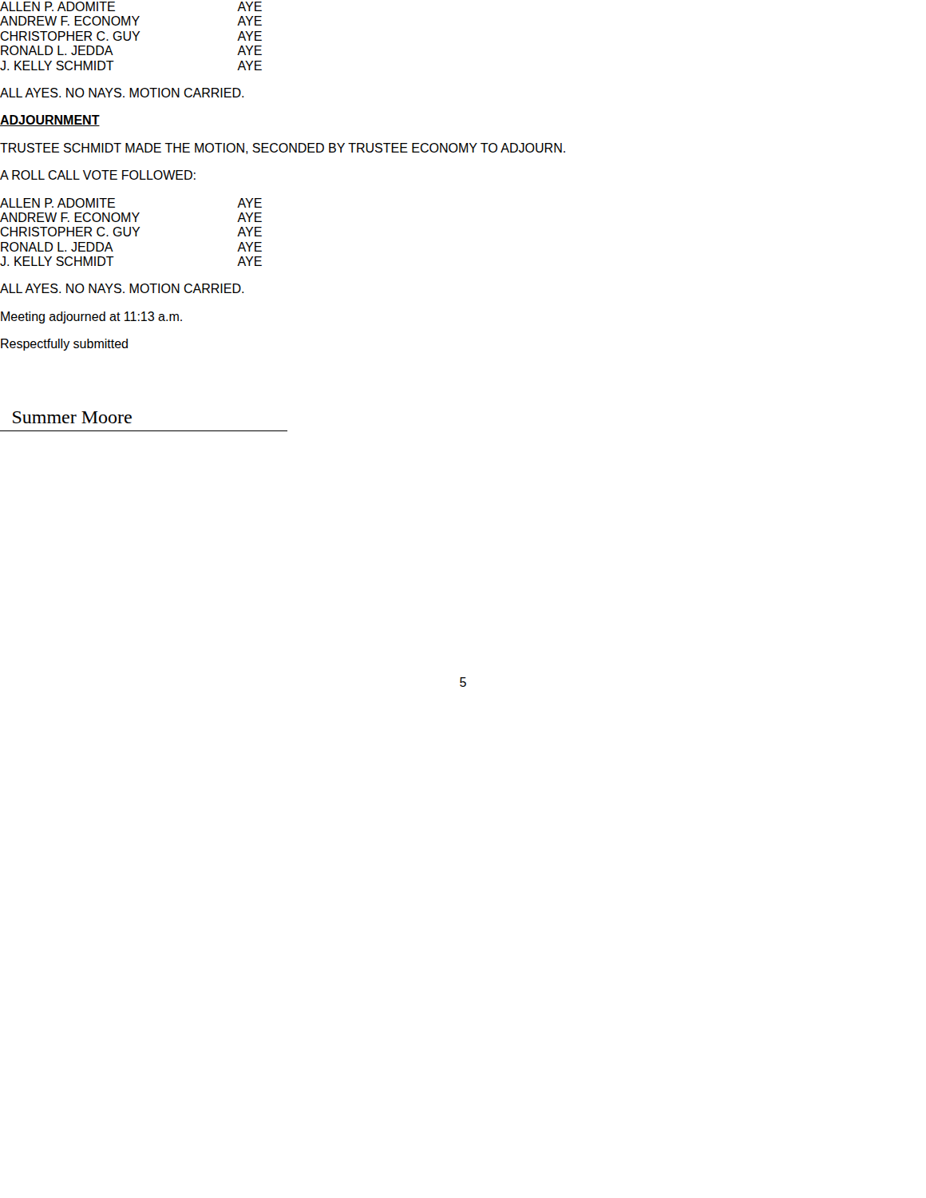| ALLEN P. ADOMITE | AYE |
| ANDREW F. ECONOMY | AYE |
| CHRISTOPHER C. GUY | AYE |
| RONALD L. JEDDA | AYE |
| J. KELLY SCHMIDT | AYE |
ALL AYES. NO NAYS. MOTION CARRIED.
ADJOURNMENT
TRUSTEE SCHMIDT MADE THE MOTION, SECONDED BY TRUSTEE ECONOMY TO ADJOURN.
A ROLL CALL VOTE FOLLOWED:
| ALLEN P. ADOMITE | AYE |
| ANDREW F. ECONOMY | AYE |
| CHRISTOPHER C. GUY | AYE |
| RONALD L. JEDDA | AYE |
| J. KELLY SCHMIDT | AYE |
ALL AYES. NO NAYS. MOTION CARRIED.
Meeting adjourned at 11:13 a.m.
Respectfully submitted
Summer Moore
5